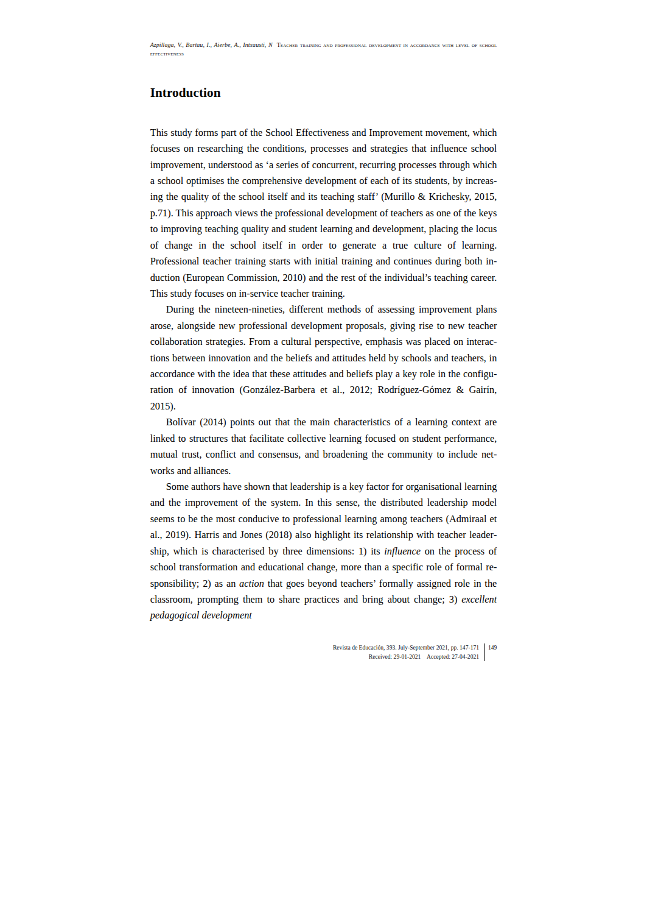Azpillaga, V., Bartau, I., Aierbe, A., Intxausti, N Teacher training and professional development in accordance with level of school effectiveness
Introduction
This study forms part of the School Effectiveness and Improvement movement, which focuses on researching the conditions, processes and strategies that influence school improvement, understood as ‘a series of concurrent, recurring processes through which a school optimises the comprehensive development of each of its students, by increasing the quality of the school itself and its teaching staff’ (Murillo & Krichesky, 2015, p.71). This approach views the professional development of teachers as one of the keys to improving teaching quality and student learning and development, placing the locus of change in the school itself in order to generate a true culture of learning. Professional teacher training starts with initial training and continues during both induction (European Commission, 2010) and the rest of the individual’s teaching career. This study focuses on in-service teacher training.
During the nineteen-nineties, different methods of assessing improvement plans arose, alongside new professional development proposals, giving rise to new teacher collaboration strategies. From a cultural perspective, emphasis was placed on interactions between innovation and the beliefs and attitudes held by schools and teachers, in accordance with the idea that these attitudes and beliefs play a key role in the configuration of innovation (González-Barbera et al., 2012; Rodríguez-Gómez & Gairín, 2015).
Bolívar (2014) points out that the main characteristics of a learning context are linked to structures that facilitate collective learning focused on student performance, mutual trust, conflict and consensus, and broadening the community to include networks and alliances.
Some authors have shown that leadership is a key factor for organisational learning and the improvement of the system. In this sense, the distributed leadership model seems to be the most conducive to professional learning among teachers (Admiraal et al., 2019). Harris and Jones (2018) also highlight its relationship with teacher leadership, which is characterised by three dimensions: 1) its influence on the process of school transformation and educational change, more than a specific role of formal responsibility; 2) as an action that goes beyond teachers’ formally assigned role in the classroom, prompting them to share practices and bring about change; 3) excellent pedagogical development
Revista de Educación, 393. July-September 2021, pp. 147-171
Received: 29-01-2021 Accepted: 27-04-2021
149